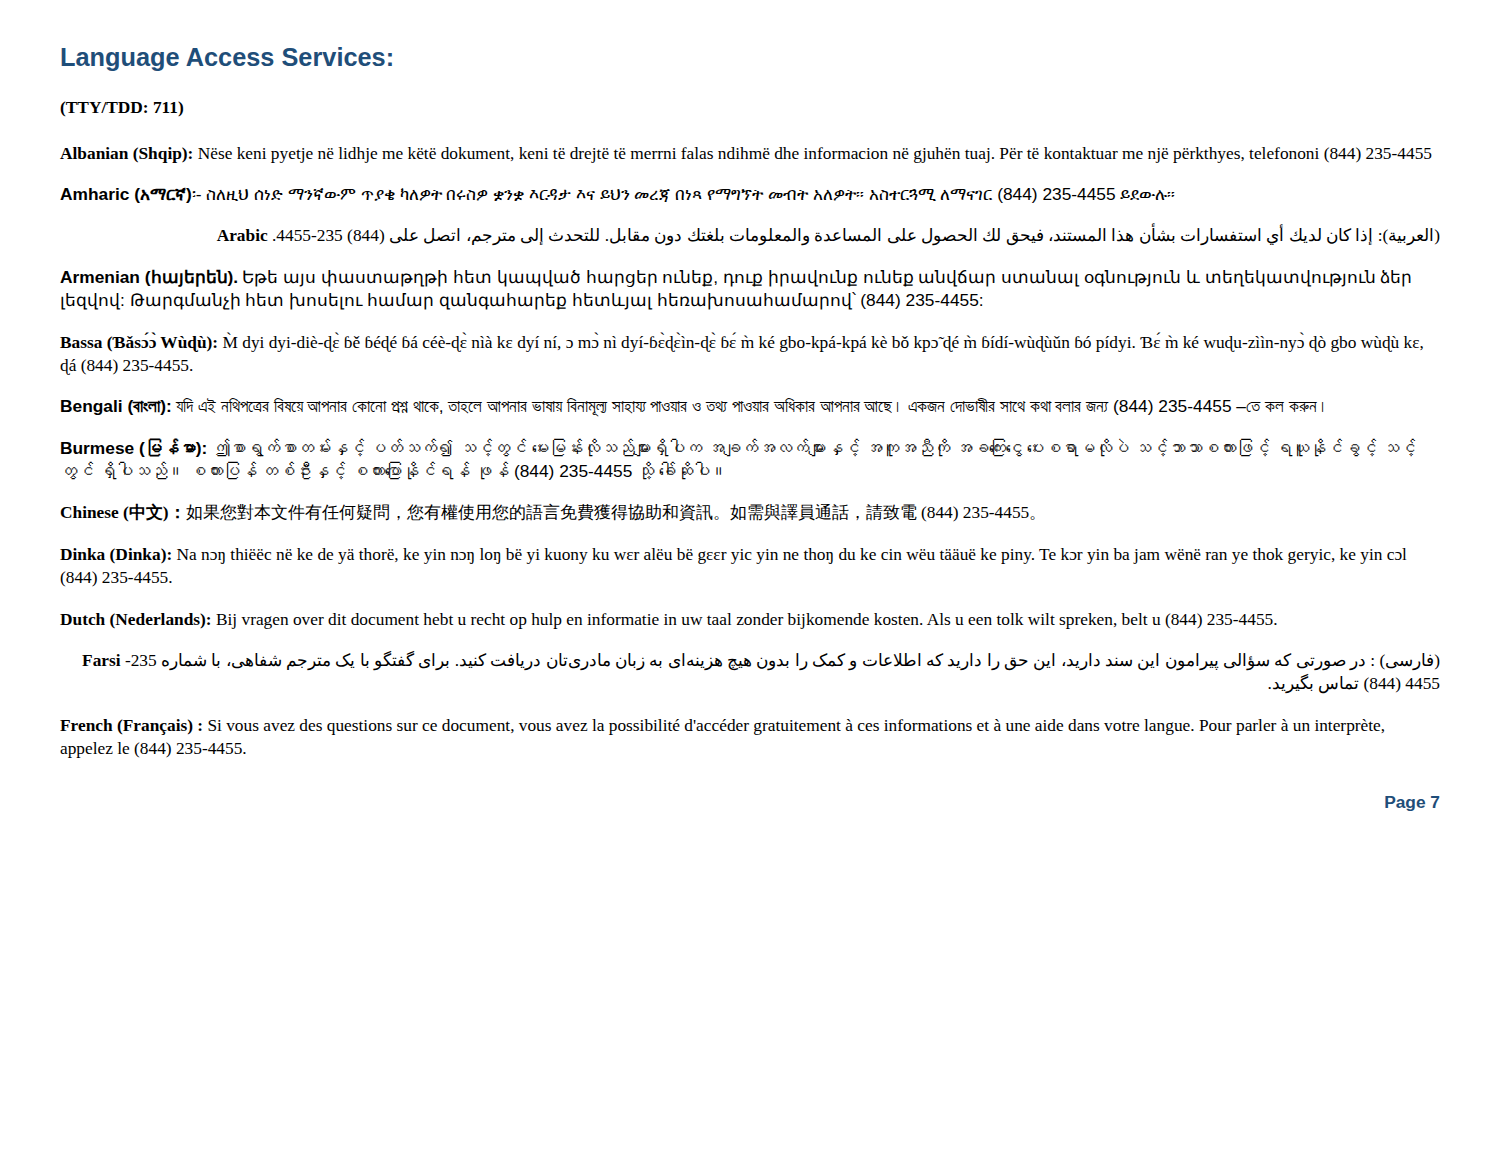Language Access Services:
(TTY/TDD: 711)
Albanian (Shqip): Nëse keni pyetje në lidhje me këtë dokument, keni të drejtë të merrni falas ndihmë dhe informacion në gjuhën tuaj. Për të kontaktuar me një përkthyes, telefononi (844) 235-4455
Amharic (አማርኛ)፡- ስለዚህ ሰነድ ማንኛውም ጥያቄ ካለዎት በሩስዎ ቋንቋ እርዳታ እና ይህን መረጃ በነጻ የማግኘት መብት አለዎት። አስተርጓሚ ለማናገር (844) 235-4455 ይደውሉ።
Arabic (العربية): إذا كان لديك أي استفسارات بشأن هذا المستند، فيحق لك الحصول على المساعدة والمعلومات بلغتك دون مقابل. للتحدث إلى مترجم، اتصل على (844) 235-4455.
Armenian (հայերեն). Եթե այս փաստաթղթի հետ կապված հարցեր ունեք, դուք իրավունք ունեք անվճար ստանալ օգնություն և տեղեկատվություն ձեր լեզվով: Թարգմանչի հետ խոսելու համար զանգահարեք հետևյալ հեռախոսահամարով՝ (844) 235-4455:
Bassa (Ɓǎsɔ́ɔ̀ Wùɖù): M̀ dyi dyi-diè-ɖɛ̀ ɓě ɓéɖé ɓá céè-ɖɛ̀ nìà kɛ dyí ní, ɔ mɔ̀ nì dyí-ɓɛ̀ɖɛ̀ìn-ɖɛ̀ ɓɛ́ m̀ ké gbo-kpá-kpá kè bǒ kpɔ̃ ɖé m̀ ɓídí-wùɖùǔn ɓó pídyi. Ɓɛ́ m̀ ké wuɖu-zììn-nyɔ̀ ɖò gbo wùɖù kɛ, ɖá (844) 235-4455.
Bengali (বাংলা): যদি এই নথিপত্রের বিষয়ে আপনার কোনো প্রশ্ন থাকে, তাহলে আপনার ভাষায় বিনামূল্য সাহায্য পাওয়ার ও তথ্য পাওয়ার অধিকার আপনার আছে। একজন দোভাষীর সাথে কথা বলার জন্য (844) 235-4455 –তে কল করুন।
Burmese (မြန်မာ): ဤစာရွက်စာတမ်းနှင့် ပတ်သက်၍ သင့်တွင် မေးမြန်းလိုသည်များရှိပါက အချက်အလက်များနှင့် အကူအညီကို အခကြေးငွေ ပေးစရာမလိုပဲ သင့်ဘာသာစကားဖြင့် ရယူနိုင်ခွင့် သင့်တွင် ရှိပါသည်။ စကားပြန် တစ်ဦးနှင့် စကားပြောနိုင်ရန် ဖုန် (844) 235-4455 သို့ ခေါ်ဆိုပါ။
Chinese (中文)：如果您對本文件有任何疑問，您有權使用您的語言免費獲得協助和資訊。如需與譯員通話，請致電 (844) 235-4455。
Dinka (Dinka): Na nɔŋ thiëëc në ke de yä thorë, ke yin nɔŋ loŋ bë yi kuony ku wɛr alëu bë gɛɛr yic yin ne thoŋ du ke cin wëu tääuë ke piny. Te kɔr yin ba jam wënë ran ye thok geryic, ke yin cɔl (844) 235-4455.
Dutch (Nederlands): Bij vragen over dit document hebt u recht op hulp en informatie in uw taal zonder bijkomende kosten. Als u een tolk wilt spreken, belt u (844) 235-4455.
Farsi (فارسی) : در صورتی که سؤالی پیرامون این سند دارید، این حق را دارید که اطلاعات و کمک را بدون هیچ هزینه‌ای به زبان مادری‌تان دریافت کنید. برای گفتگو با یک مترجم شفاهی، با شماره 235-4455 (844) تماس بگیرید.
French (Français) : Si vous avez des questions sur ce document, vous avez la possibilité d'accéder gratuitement à ces informations et à une aide dans votre langue. Pour parler à un interprète, appelez le (844) 235-4455.
Page 7